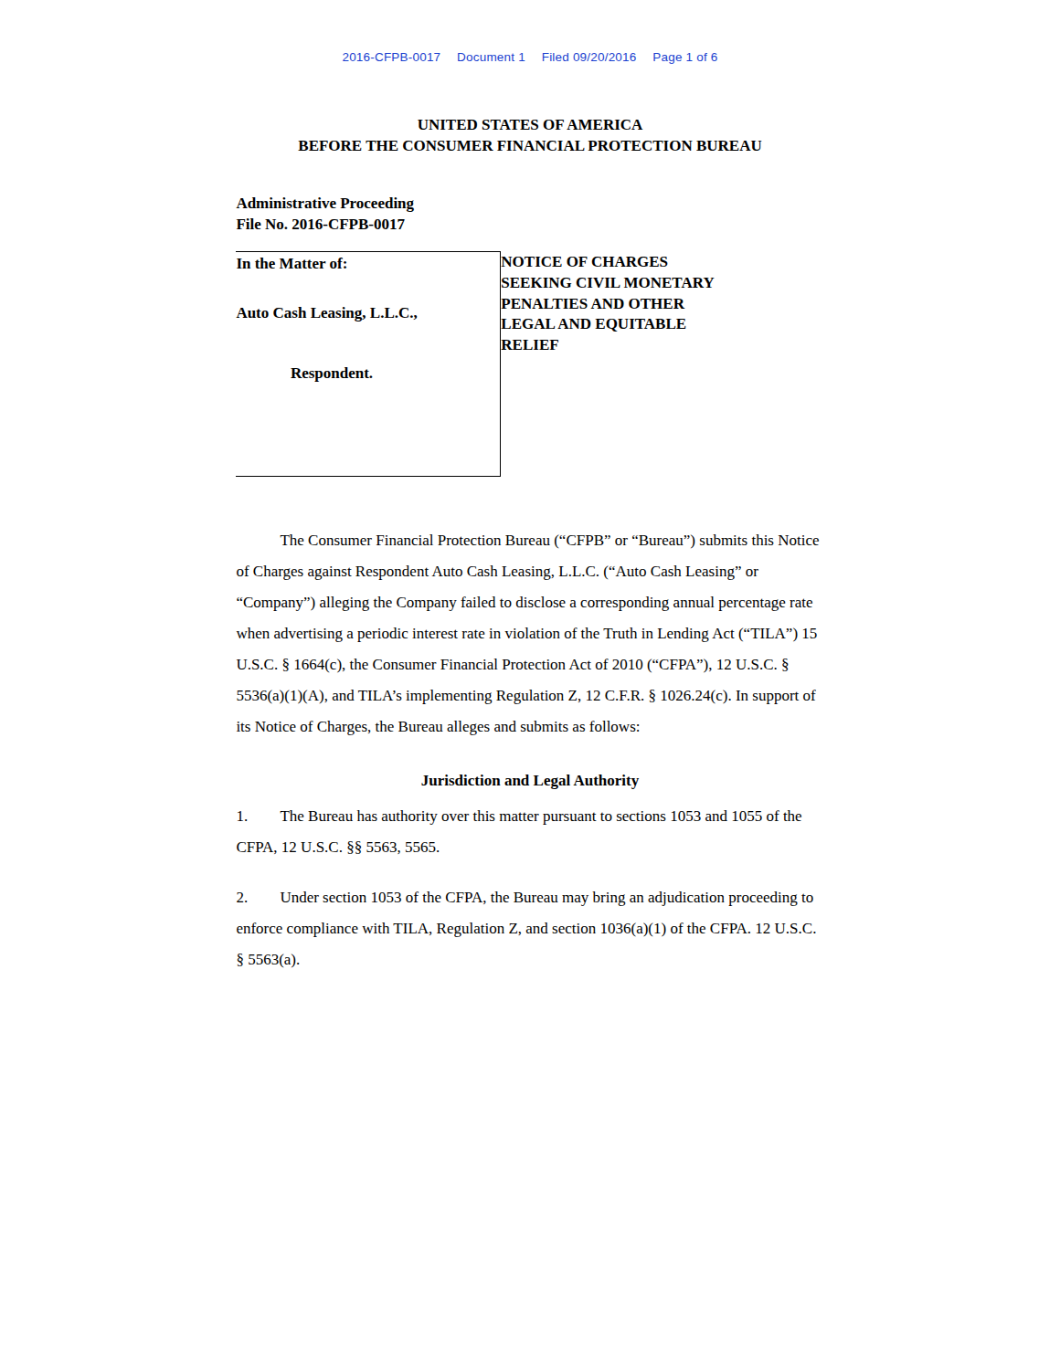2016-CFPB-0017 Document 1 Filed 09/20/2016 Page 1 of 6
UNITED STATES OF AMERICA
BEFORE THE CONSUMER FINANCIAL PROTECTION BUREAU
Administrative Proceeding
File No. 2016-CFPB-0017
| In the Matter of: Auto Cash Leasing, L.L.C., Respondent. | NOTICE OF CHARGES SEEKING CIVIL MONETARY PENALTIES AND OTHER LEGAL AND EQUITABLE RELIEF |
The Consumer Financial Protection Bureau (“CFPB” or “Bureau”) submits this Notice of Charges against Respondent Auto Cash Leasing, L.L.C. (“Auto Cash Leasing” or “Company”) alleging the Company failed to disclose a corresponding annual percentage rate when advertising a periodic interest rate in violation of the Truth in Lending Act (“TILA”) 15 U.S.C. § 1664(c), the Consumer Financial Protection Act of 2010 (“CFPA”), 12 U.S.C. § 5536(a)(1)(A), and TILA’s implementing Regulation Z, 12 C.F.R. § 1026.24(c). In support of its Notice of Charges, the Bureau alleges and submits as follows:
Jurisdiction and Legal Authority
1. The Bureau has authority over this matter pursuant to sections 1053 and 1055 of the CFPA, 12 U.S.C. §§ 5563, 5565.
2. Under section 1053 of the CFPA, the Bureau may bring an adjudication proceeding to enforce compliance with TILA, Regulation Z, and section 1036(a)(1) of the CFPA. 12 U.S.C. § 5563(a).